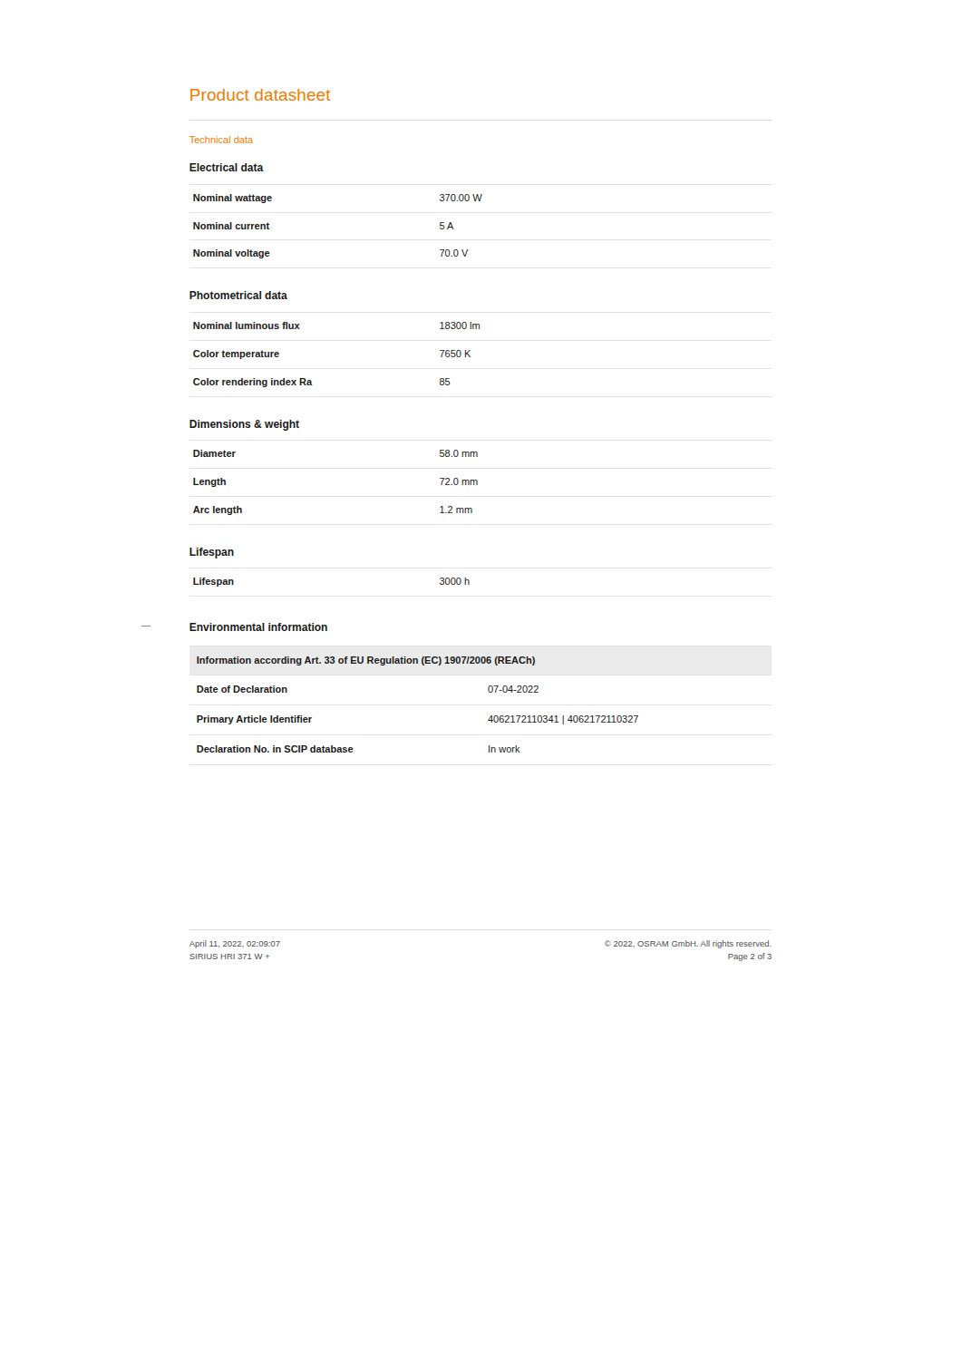Product datasheet
Technical data
Electrical data
| Nominal wattage | 370.00 W |
| Nominal current | 5 A |
| Nominal voltage | 70.0 V |
Photometrical data
| Nominal luminous flux | 18300 lm |
| Color temperature | 7650 K |
| Color rendering index Ra | 85 |
Dimensions & weight
| Diameter | 58.0 mm |
| Length | 72.0 mm |
| Arc length | 1.2 mm |
Lifespan
| Lifespan | 3000 h |
Environmental information
| Information according Art. 33 of EU Regulation (EC) 1907/2006 (REACh) |
| --- |
| Date of Declaration | 07-04-2022 |
| Primary Article Identifier | 4062172110341 / 4062172110327 |
| Declaration No. in SCIP database | In work |
April 11, 2022, 02:09:07
SIRIUS HRI 371 W +
© 2022, OSRAM GmbH. All rights reserved.
Page 2 of 3